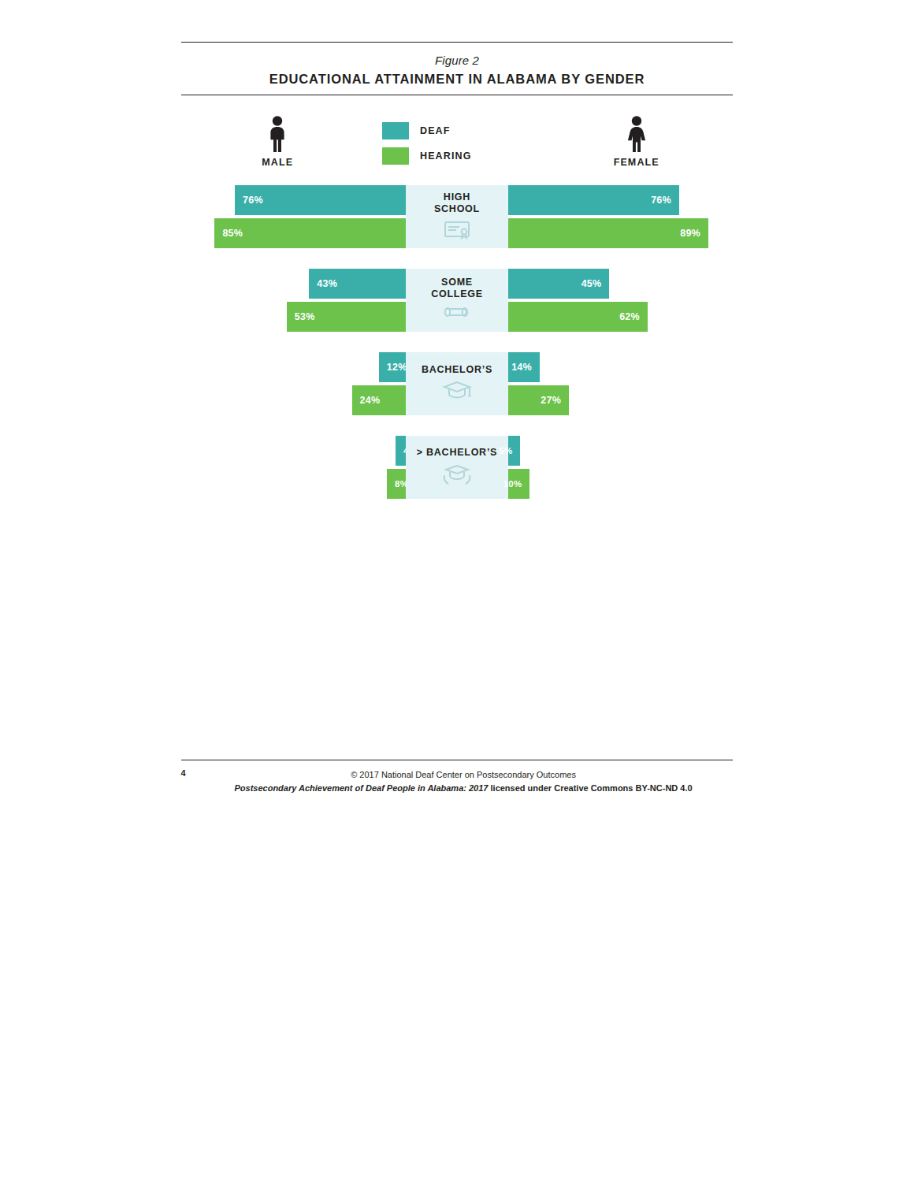Figure 2
Educational Attainment in Alabama by Gender
MALE
DEAF
HEARING
FEMALE
76%
85%
HIGH
SCHOOL
76%
89%
43%
53%
SOME
COLLEGE
45%
62%
12%
24%
BACHELOR’S
14%
27%
4%
8%
> BACHELOR’S
5%
10%
4
© 2017 National Deaf Center on Postsecondary Outcomes
Postsecondary Achievement of Deaf People in Alabama: 2017 licensed under Creative Commons BY-NC-ND 4.0